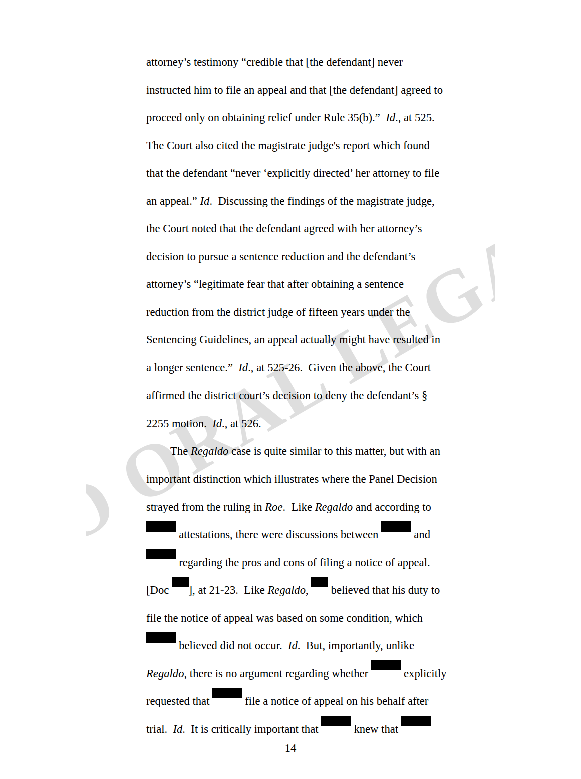NO ORAL LEGAL
attorney’s testimony “credible that [the defendant] never instructed him to file an appeal and that [the defendant] agreed to proceed only on obtaining relief under Rule 35(b).” Id., at 525. The Court also cited the magistrate judge's report which found that the defendant “never ‘explicitly directed’ her attorney to file an appeal.” Id. Discussing the findings of the magistrate judge, the Court noted that the defendant agreed with her attorney’s decision to pursue a sentence reduction and the defendant’s attorney’s “legitimate fear that after obtaining a sentence reduction from the district judge of fifteen years under the Sentencing Guidelines, an appeal actually might have resulted in a longer sentence.” Id., at 525-26. Given the above, the Court affirmed the district court’s decision to deny the defendant’s § 2255 motion. Id., at 526.
The Regaldo case is quite similar to this matter, but with an important distinction which illustrates where the Panel Decision strayed from the ruling in Roe. Like Regaldo and according to attestations, there were discussions between and regarding the pros and cons of filing a notice of appeal. [Doc ], at 21-23. Like Regaldo, believed that his duty to file the notice of appeal was based on some condition, which believed did not occur. Id. But, importantly, unlike Regaldo, there is no argument regarding whether explicitly requested that file a notice of appeal on his behalf after trial. Id. It is critically important that knew that
14